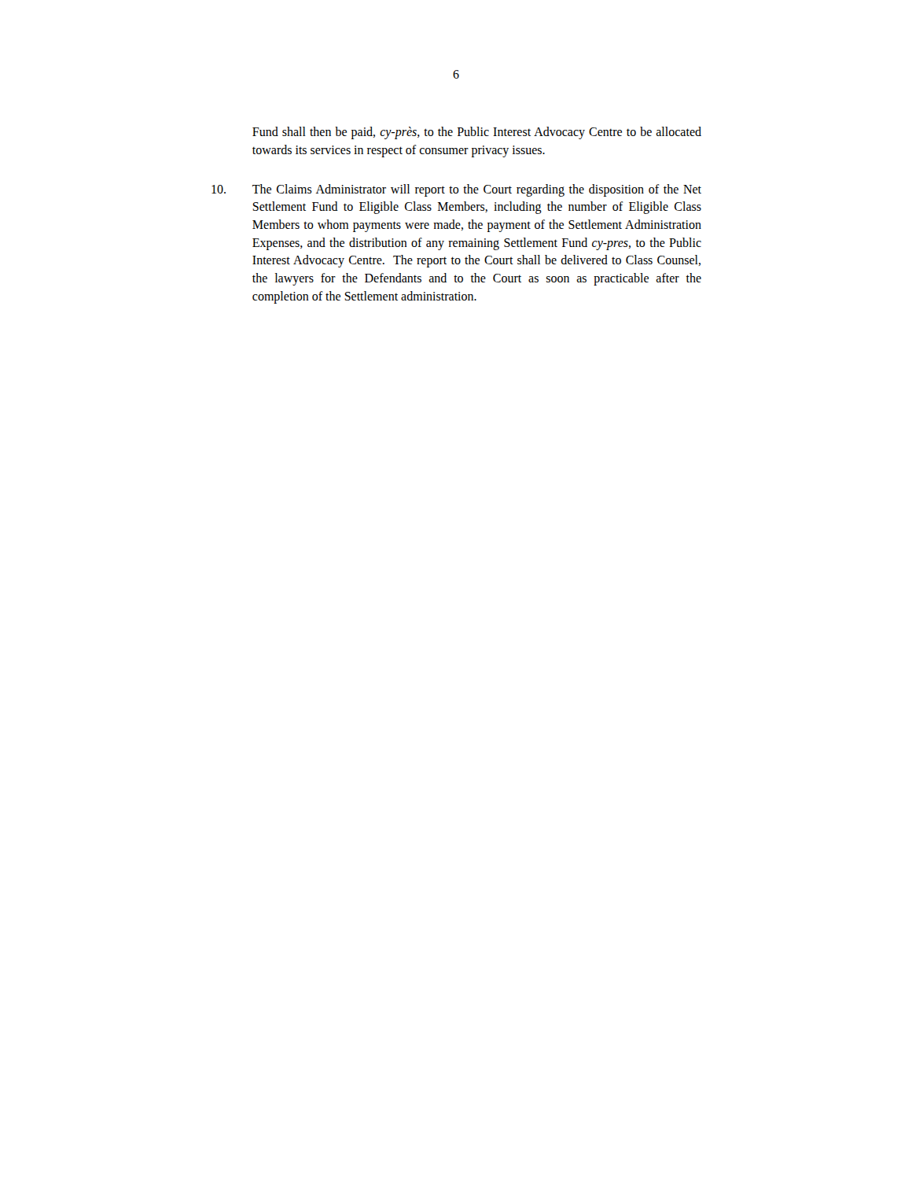6
Fund shall then be paid, cy-près, to the Public Interest Advocacy Centre to be allocated towards its services in respect of consumer privacy issues.
10.
The Claims Administrator will report to the Court regarding the disposition of the Net Settlement Fund to Eligible Class Members, including the number of Eligible Class Members to whom payments were made, the payment of the Settlement Administration Expenses, and the distribution of any remaining Settlement Fund cy-pres, to the Public Interest Advocacy Centre. The report to the Court shall be delivered to Class Counsel, the lawyers for the Defendants and to the Court as soon as practicable after the completion of the Settlement administration.